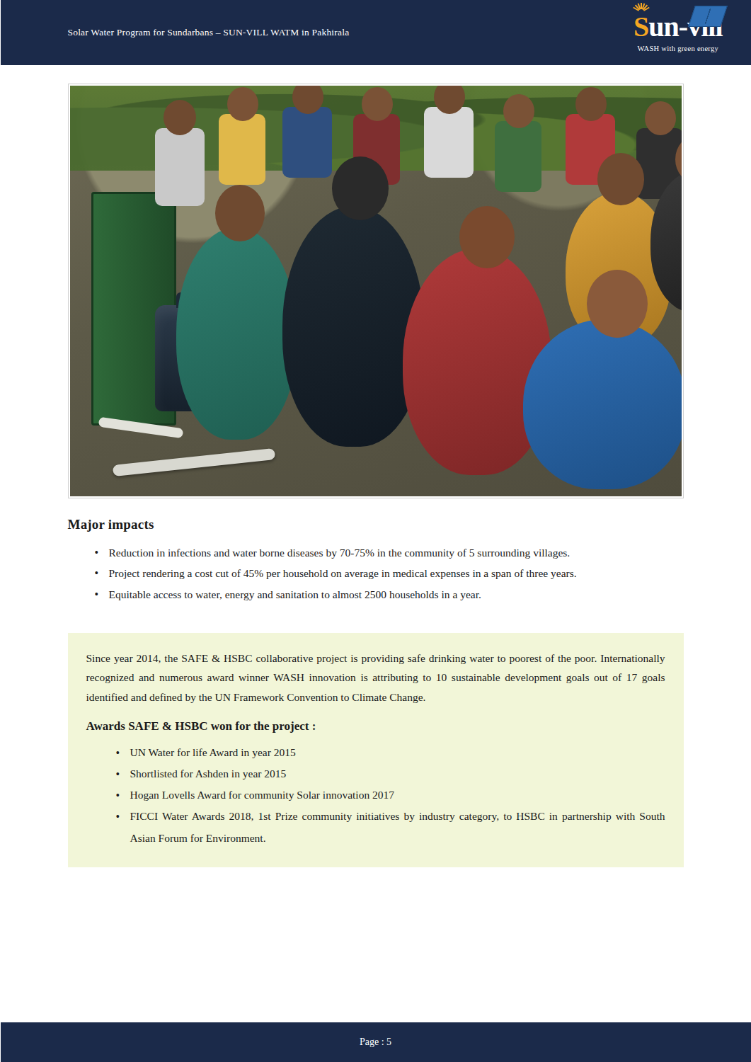Solar Water Program for Sundarbans – SUN-VILL WATM in Pakhirala
Sun-vill
WASH with green energy
Major impacts
Reduction in infections and water borne diseases by 70-75% in the community of 5 surrounding villages.
Project rendering a cost cut of 45% per household on average in medical expenses in a span of three years.
Equitable access to water, energy and sanitation to almost 2500 households in a year.
Since year 2014, the SAFE & HSBC collaborative project is providing safe drinking water to poorest of the poor. Internationally recognized and numerous award winner WASH innovation is attributing to 10 sustainable development goals out of 17 goals identified and defined by the UN Framework Convention to Climate Change.
Awards SAFE & HSBC won for the project :
UN Water for life Award in year 2015
Shortlisted for Ashden in year 2015
Hogan Lovells Award for community Solar innovation 2017
FICCI Water Awards 2018, 1st Prize community initiatives by industry category, to HSBC in partnership with South Asian Forum for Environment.
Page : 5